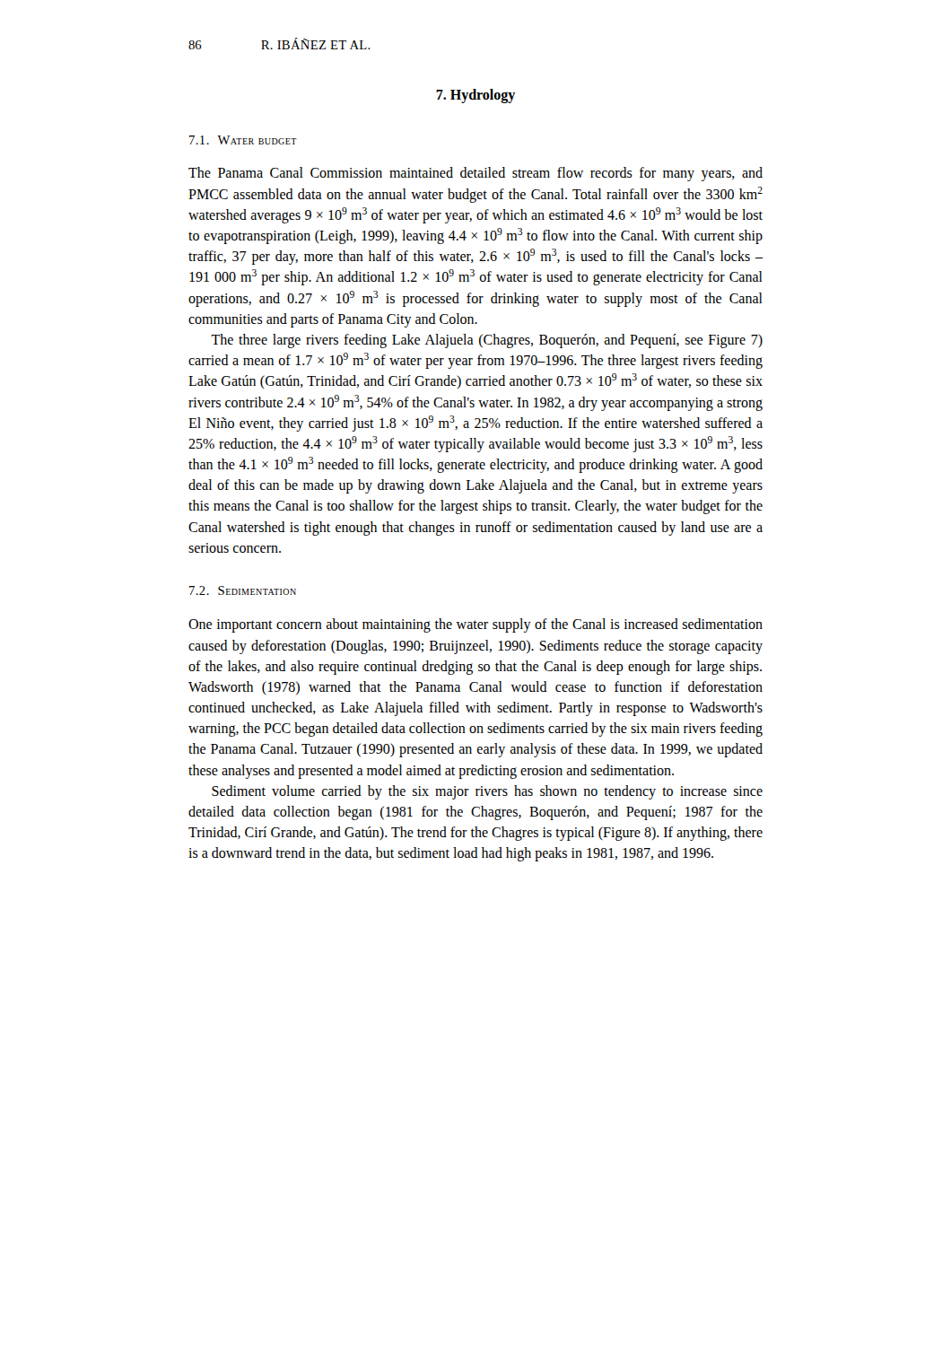86 R. IBÁÑEZ ET AL.
7. Hydrology
7.1. Water budget
The Panama Canal Commission maintained detailed stream flow records for many years, and PMCC assembled data on the annual water budget of the Canal. Total rainfall over the 3300 km2 watershed averages 9 × 109 m3 of water per year, of which an estimated 4.6 × 109 m3 would be lost to evapotranspiration (Leigh, 1999), leaving 4.4 × 109 m3 to flow into the Canal. With current ship traffic, 37 per day, more than half of this water, 2.6 × 109 m3, is used to fill the Canal's locks – 191 000 m3 per ship. An additional 1.2 × 109 m3 of water is used to generate electricity for Canal operations, and 0.27 × 109 m3 is processed for drinking water to supply most of the Canal communities and parts of Panama City and Colon.
The three large rivers feeding Lake Alajuela (Chagres, Boquerón, and Pequení, see Figure 7) carried a mean of 1.7 × 109 m3 of water per year from 1970–1996. The three largest rivers feeding Lake Gatún (Gatún, Trinidad, and Cirí Grande) carried another 0.73 × 109 m3 of water, so these six rivers contribute 2.4 × 109 m3, 54% of the Canal's water. In 1982, a dry year accompanying a strong El Niño event, they carried just 1.8 × 109 m3, a 25% reduction. If the entire watershed suffered a 25% reduction, the 4.4 × 109 m3 of water typically available would become just 3.3 × 109 m3, less than the 4.1 × 109 m3 needed to fill locks, generate electricity, and produce drinking water. A good deal of this can be made up by drawing down Lake Alajuela and the Canal, but in extreme years this means the Canal is too shallow for the largest ships to transit. Clearly, the water budget for the Canal watershed is tight enough that changes in runoff or sedimentation caused by land use are a serious concern.
7.2. Sedimentation
One important concern about maintaining the water supply of the Canal is increased sedimentation caused by deforestation (Douglas, 1990; Bruijnzeel, 1990). Sediments reduce the storage capacity of the lakes, and also require continual dredging so that the Canal is deep enough for large ships. Wadsworth (1978) warned that the Panama Canal would cease to function if deforestation continued unchecked, as Lake Alajuela filled with sediment. Partly in response to Wadsworth's warning, the PCC began detailed data collection on sediments carried by the six main rivers feeding the Panama Canal. Tutzauer (1990) presented an early analysis of these data. In 1999, we updated these analyses and presented a model aimed at predicting erosion and sedimentation.
Sediment volume carried by the six major rivers has shown no tendency to increase since detailed data collection began (1981 for the Chagres, Boquerón, and Pequení; 1987 for the Trinidad, Cirí Grande, and Gatún). The trend for the Chagres is typical (Figure 8). If anything, there is a downward trend in the data, but sediment load had high peaks in 1981, 1987, and 1996.